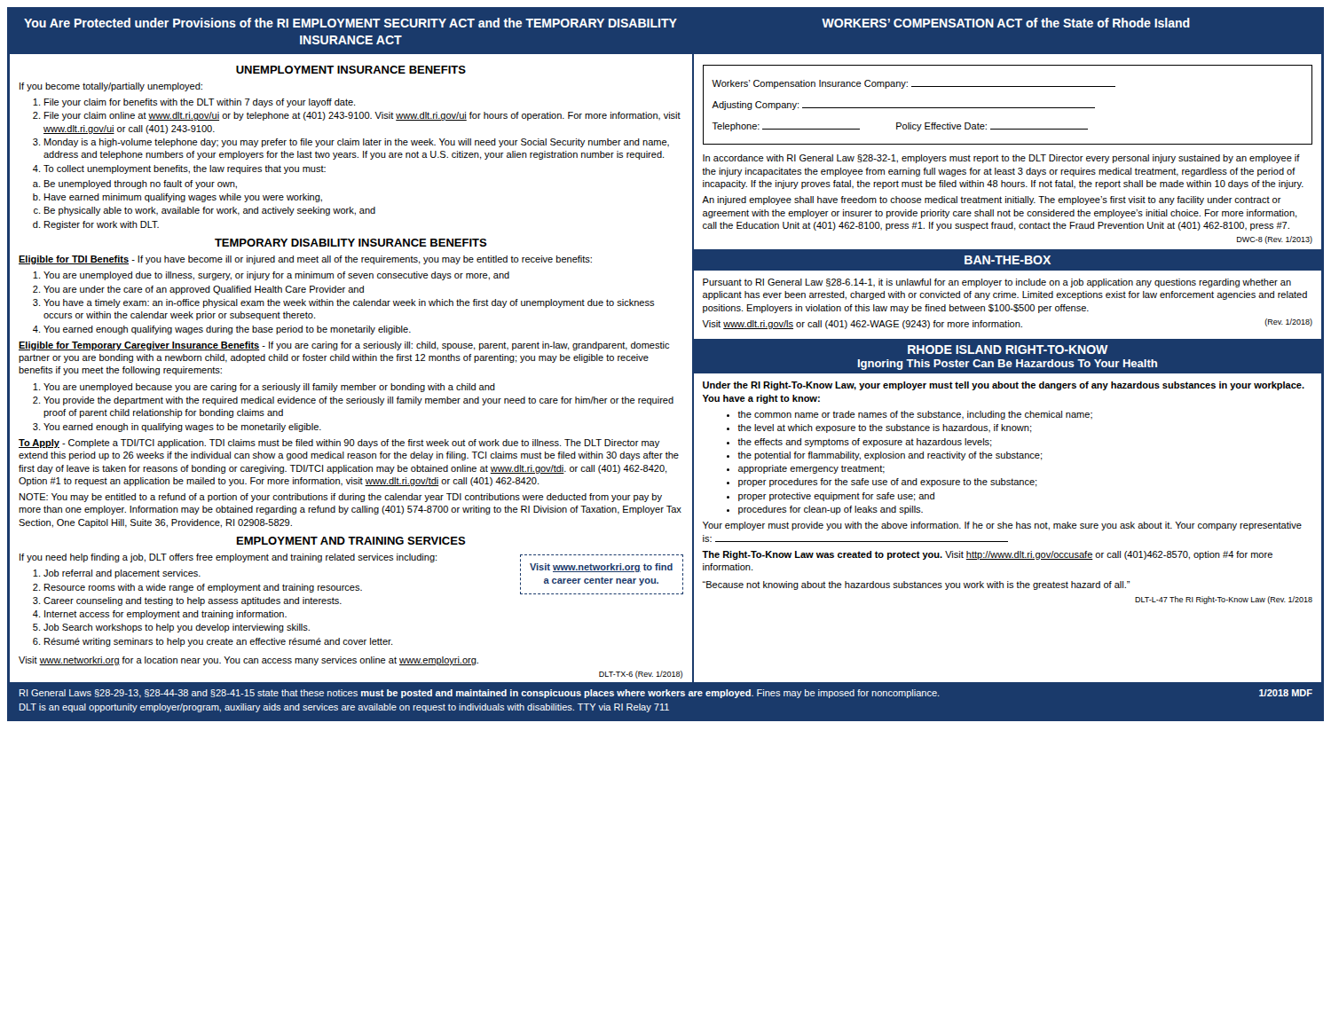You Are Protected under Provisions of the RI EMPLOYMENT SECURITY ACT and the TEMPORARY DISABILITY INSURANCE ACT
WORKERS’ COMPENSATION ACT of the State of Rhode Island
Unemployment Insurance Benefits
If you become totally/partially unemployed:
File your claim for benefits with the DLT within 7 days of your layoff date.
File your claim online at www.dlt.ri.gov/ui or by telephone at (401) 243-9100. Visit www.dlt.ri.gov/ui for hours of operation. For more information, visit www.dlt.ri.gov/ui or call (401) 243-9100.
Monday is a high-volume telephone day; you may prefer to file your claim later in the week. You will need your Social Security number and name, address and telephone numbers of your employers for the last two years. If you are not a U.S. citizen, your alien registration number is required.
To collect unemployment benefits, the law requires that you must:
Be unemployed through no fault of your own,
Have earned minimum qualifying wages while you were working,
Be physically able to work, available for work, and actively seeking work, and
Register for work with DLT.
Temporary Disability Insurance Benefits
Eligible for TDI Benefits - If you have become ill or injured and meet all of the requirements, you may be entitled to receive benefits:
You are unemployed due to illness, surgery, or injury for a minimum of seven consecutive days or more, and
You are under the care of an approved Qualified Health Care Provider and
You have a timely exam: an in-office physical exam the week within the calendar week in which the first day of unemployment due to sickness occurs or within the calendar week prior or subsequent thereto.
You earned enough qualifying wages during the base period to be monetarily eligible.
Eligible for Temporary Caregiver Insurance Benefits - If you are caring for a seriously ill: child, spouse, parent, parent in-law, grandparent, domestic partner or you are bonding with a newborn child, adopted child or foster child within the first 12 months of parenting; you may be eligible to receive benefits if you meet the following requirements:
You are unemployed because you are caring for a seriously ill family member or bonding with a child and
You provide the department with the required medical evidence of the seriously ill family member and your need to care for him/her or the required proof of parent child relationship for bonding claims and
You earned enough in qualifying wages to be monetarily eligible.
To Apply - Complete a TDI/TCI application. TDI claims must be filed within 90 days of the first week out of work due to illness. The DLT Director may extend this period up to 26 weeks if the individual can show a good medical reason for the delay in filing. TCI claims must be filed within 30 days after the first day of leave is taken for reasons of bonding or caregiving. TDI/TCI application may be obtained online at www.dlt.ri.gov/tdi. or call (401) 462-8420, Option #1 to request an application be mailed to you. For more information, visit www.dlt.ri.gov/tdi or call (401) 462-8420.
NOTE: You may be entitled to a refund of a portion of your contributions if during the calendar year TDI contributions were deducted from your pay by more than one employer. Information may be obtained regarding a refund by calling (401) 574-8700 or writing to the RI Division of Taxation, Employer Tax Section, One Capitol Hill, Suite 36, Providence, RI 02908-5829.
Employment and Training Services
Visit www.networkri.org to find a career center near you.
If you need help finding a job, DLT offers free employment and training related services including:
Job referral and placement services.
Resource rooms with a wide range of employment and training resources.
Career counseling and testing to help assess aptitudes and interests.
Internet access for employment and training information.
Job Search workshops to help you develop interviewing skills.
Résumé writing seminars to help you create an effective résumé and cover letter.
Visit www.networkri.org for a location near you. You can access many services online at www.employri.org.
DLT-TX-6 (Rev. 1/2018)
Workers’ Compensation Insurance Company: Adjusting Company: Telephone: Policy Effective Date:
In accordance with RI General Law §28-32-1, employers must report to the DLT Director every personal injury sustained by an employee if the injury incapacitates the employee from earning full wages for at least 3 days or requires medical treatment, regardless of the period of incapacity. If the injury proves fatal, the report must be filed within 48 hours. If not fatal, the report shall be made within 10 days of the injury.
An injured employee shall have freedom to choose medical treatment initially. The employee’s first visit to any facility under contract or agreement with the employer or insurer to provide priority care shall not be considered the employee’s initial choice. For more information, call the Education Unit at (401) 462-8100, press #1. If you suspect fraud, contact the Fraud Prevention Unit at (401) 462-8100, press #7.
DWC-8 (Rev. 1/2013)
BAN-THE-BOX
Pursuant to RI General Law §28-6.14-1, it is unlawful for an employer to include on a job application any questions regarding whether an applicant has ever been arrested, charged with or convicted of any crime. Limited exceptions exist for law enforcement agencies and related positions. Employers in violation of this law may be fined between $100-$500 per offense.
Visit www.dlt.ri.gov/ls or call (401) 462-WAGE (9243) for more information. (Rev. 1/2018)
RHODE ISLAND RIGHT-TO-KNOWIgnoring This Poster Can Be Hazardous To Your Health
Under the RI Right-To-Know Law, your employer must tell you about the dangers of any hazardous substances in your workplace. You have a right to know:
the common name or trade names of the substance, including the chemical name;
the level at which exposure to the substance is hazardous, if known;
the effects and symptoms of exposure at hazardous levels;
the potential for flammability, explosion and reactivity of the substance;
appropriate emergency treatment;
proper procedures for the safe use of and exposure to the substance;
proper protective equipment for safe use; and
procedures for clean-up of leaks and spills.
Your employer must provide you with the above information. If he or she has not, make sure you ask about it. Your company representative is:
The Right-To-Know Law was created to protect you. Visit http://www.dlt.ri.gov/occusafe or call (401)462-8570, option #4 for more information.
“Because not knowing about the hazardous substances you work with is the greatest hazard of all.”
DLT-L-47 The RI Right-To-Know Law (Rev. 1/2018
1/2018 MDF RI General Laws §28-29-13, §28-44-38 and §28-41-15 state that these notices must be posted and maintained in conspicuous places where workers are employed. Fines may be imposed for noncompliance.
DLT is an equal opportunity employer/program, auxiliary aids and services are available on request to individuals with disabilities. TTY via RI Relay 711